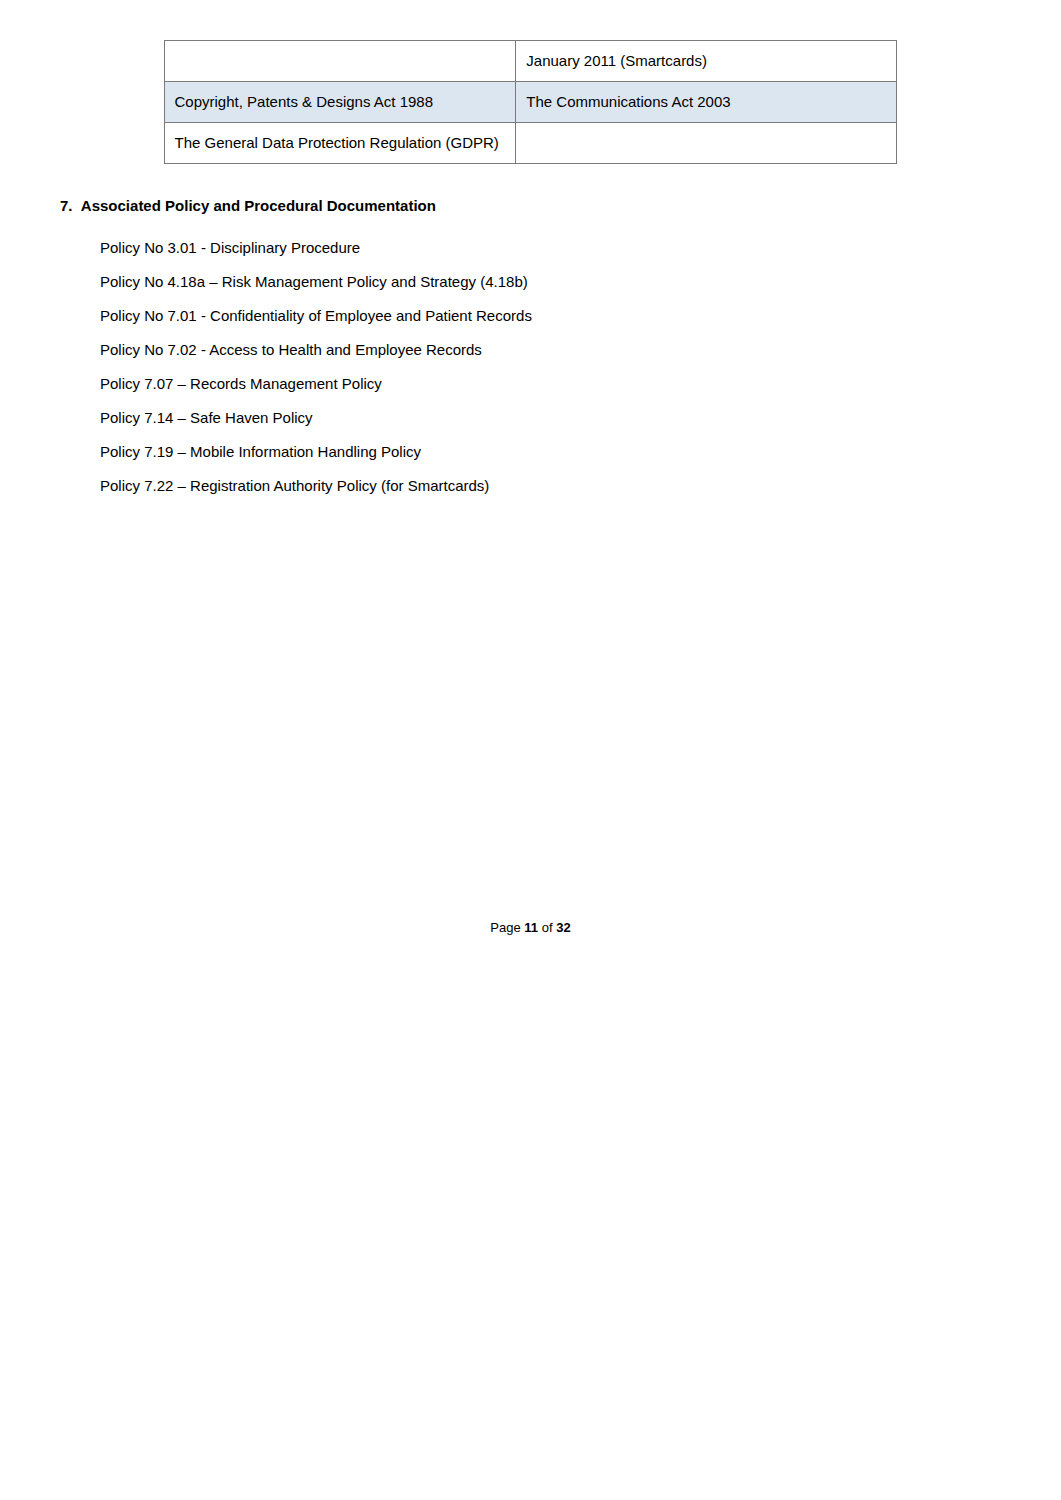| | January 2011 (Smartcards) |
| Copyright, Patents & Designs Act 1988 | The Communications Act 2003 |
| The General Data Protection Regulation (GDPR) | |
7. Associated Policy and Procedural Documentation
Policy No 3.01 - Disciplinary Procedure
Policy No 4.18a – Risk Management Policy and Strategy (4.18b)
Policy No 7.01 - Confidentiality of Employee and Patient Records
Policy No 7.02 - Access to Health and Employee Records
Policy 7.07 – Records Management Policy
Policy 7.14 – Safe Haven Policy
Policy 7.19 – Mobile Information Handling Policy
Policy 7.22 – Registration Authority Policy (for Smartcards)
Page 11 of 32